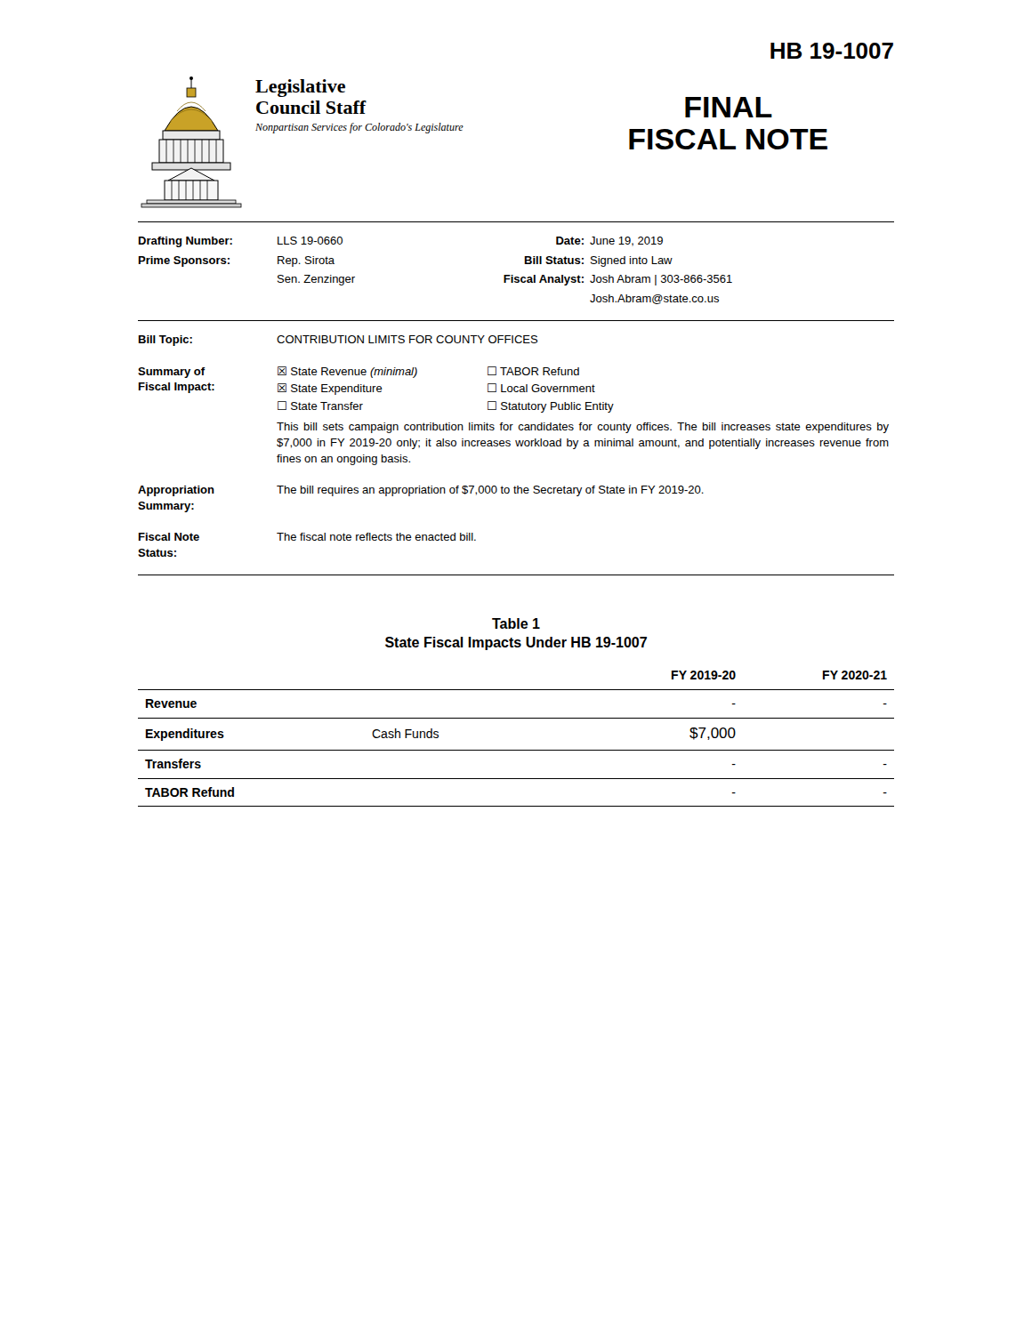HB 19-1007
Legislative
Council Staff
Nonpartisan Services for Colorado's Legislature
FINAL
FISCAL NOTE
| Drafting Number: | LLS 19-0660 | Date: | June 19, 2019 |
| Prime Sponsors: | Rep. Sirota | Bill Status: | Signed into Law |
| | Sen. Zenzinger | Fiscal Analyst: | Josh Abram / 303-866-3561 |
| | | | Josh.Abram@state.co.us |
| Bill Topic: | CONTRIBUTION LIMITS FOR COUNTY OFFICES |
| Summary of Fiscal Impact: | ☒ State Revenue (minimal) ☒ State Expenditure ☐ State Transfer | ☐ TABOR Refund ☐ Local Government ☐ Statutory Public Entity |
| | This bill sets campaign contribution limits for candidates for county offices. The bill increases state expenditures by $7,000 in FY 2019-20 only; it also increases workload by a minimal amount, and potentially increases revenue from fines on an ongoing basis. |
| Appropriation Summary: | The bill requires an appropriation of $7,000 to the Secretary of State in FY 2019-20. |
| Fiscal Note Status: | The fiscal note reflects the enacted bill. |
Table 1
State Fiscal Impacts Under HB 19-1007
| | | FY 2019-20 | FY 2020-21 |
| --- | --- | --- | --- |
| Revenue | | - | - |
| Expenditures | Cash Funds | $7,000 | |
| Transfers | | - | - |
| TABOR Refund | | - | - |